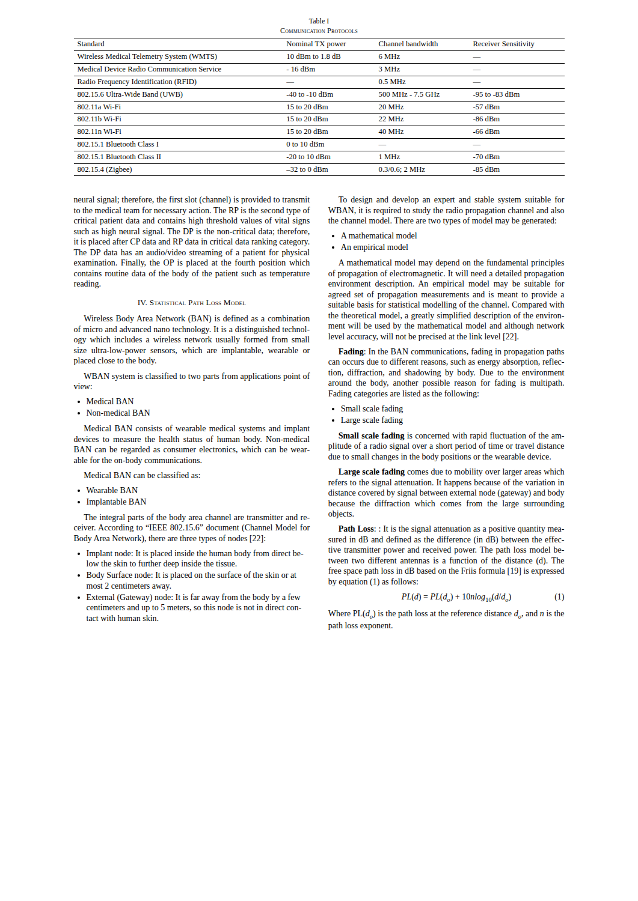Table I Communication Protocols
| Standard | Nominal TX power | Channel bandwidth | Receiver Sensitivity |
| --- | --- | --- | --- |
| Wireless Medical Telemetry System (WMTS) | 10 dBm to 1.8 dB | 6 MHz | — |
| Medical Device Radio Communication Service | - 16 dBm | 3 MHz | — |
| Radio Frequency Identification (RFID) | — | 0.5 MHz | — |
| 802.15.6 Ultra-Wide Band (UWB) | -40 to -10 dBm | 500 MHz - 7.5 GHz | -95 to -83 dBm |
| 802.11a Wi-Fi | 15 to 20 dBm | 20 MHz | -57 dBm |
| 802.11b Wi-Fi | 15 to 20 dBm | 22 MHz | -86 dBm |
| 802.11n Wi-Fi | 15 to 20 dBm | 40 MHz | -66 dBm |
| 802.15.1 Bluetooth Class I | 0 to 10 dBm | — | — |
| 802.15.1 Bluetooth Class II | -20 to 10 dBm | 1 MHz | -70 dBm |
| 802.15.4 (Zigbee) | –32 to 0 dBm | 0.3/0.6; 2 MHz | -85 dBm |
neural signal; therefore, the first slot (channel) is provided to transmit to the medical team for necessary action. The RP is the second type of critical patient data and contains high threshold values of vital signs such as high neural signal. The DP is the non-critical data; therefore, it is placed after CP data and RP data in critical data ranking category. The DP data has an audio/video streaming of a patient for physical examination. Finally, the OP is placed at the fourth position which contains routine data of the body of the patient such as temperature reading.
IV. Statistical Path Loss Model
Wireless Body Area Network (BAN) is defined as a combination of micro and advanced nano technology. It is a distinguished technology which includes a wireless network usually formed from small size ultra-low-power sensors, which are implantable, wearable or placed close to the body.
WBAN system is classified to two parts from applications point of view:
Medical BAN
Non-medical BAN
Medical BAN consists of wearable medical systems and implant devices to measure the health status of human body. Non-medical BAN can be regarded as consumer electronics, which can be wearable for the on-body communications.
Medical BAN can be classified as:
Wearable BAN
Implantable BAN
The integral parts of the body area channel are transmitter and receiver. According to “IEEE 802.15.6” document (Channel Model for Body Area Network), there are three types of nodes [22]:
Implant node: It is placed inside the human body from direct below the skin to further deep inside the tissue.
Body Surface node: It is placed on the surface of the skin or at most 2 centimeters away.
External (Gateway) node: It is far away from the body by a few centimeters and up to 5 meters, so this node is not in direct contact with human skin.
To design and develop an expert and stable system suitable for WBAN, it is required to study the radio propagation channel and also the channel model. There are two types of model may be generated:
A mathematical model
An empirical model
A mathematical model may depend on the fundamental principles of propagation of electromagnetic. It will need a detailed propagation environment description. An empirical model may be suitable for agreed set of propagation measurements and is meant to provide a suitable basis for statistical modelling of the channel. Compared with the theoretical model, a greatly simplified description of the environment will be used by the mathematical model and although network level accuracy, will not be precised at the link level [22].
Fading: In the BAN communications, fading in propagation paths can occurs due to different reasons, such as energy absorption, reflection, diffraction, and shadowing by body. Due to the environment around the body, another possible reason for fading is multipath. Fading categories are listed as the following:
Small scale fading
Large scale fading
Small scale fading is concerned with rapid fluctuation of the amplitude of a radio signal over a short period of time or travel distance due to small changes in the body positions or the wearable device.
Large scale fading comes due to mobility over larger areas which refers to the signal attenuation. It happens because of the variation in distance covered by signal between external node (gateway) and body because the diffraction which comes from the large surrounding objects.
Path Loss: : It is the signal attenuation as a positive quantity measured in dB and defined as the difference (in dB) between the effective transmitter power and received power. The path loss model between two different antennas is a function of the distance (d). The free space path loss in dB based on the Friis formula [19] is expressed by equation (1) as follows:
PL(d) = PL(do) + 10nlog10(d/do) (1)
Where PL(do) is the path loss at the reference distance do, and n is the path loss exponent.